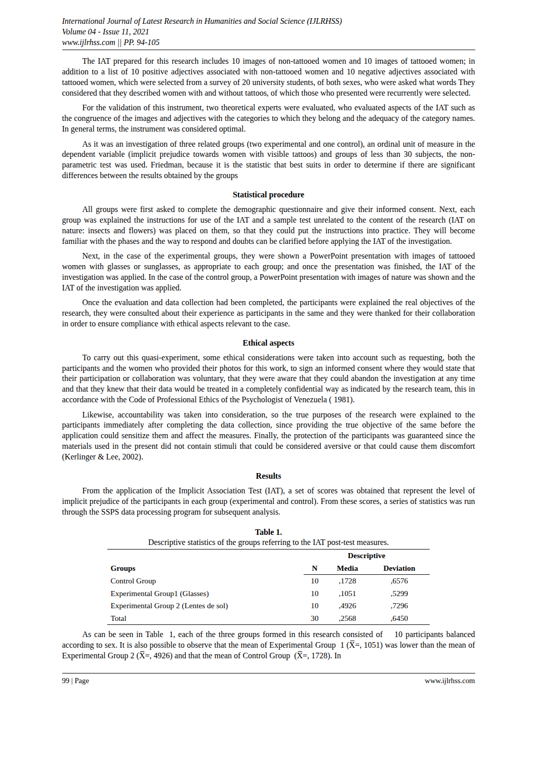International Journal of Latest Research in Humanities and Social Science (IJLRHSS)
Volume 04 - Issue 11, 2021
www.ijlrhss.com || PP. 94-105
The IAT prepared for this research includes 10 images of non-tattooed women and 10 images of tattooed women; in addition to a list of 10 positive adjectives associated with non-tattooed women and 10 negative adjectives associated with tattooed women, which were selected from a survey of 20 university students, of both sexes, who were asked what words They considered that they described women with and without tattoos, of which those who presented were recurrently were selected.
For the validation of this instrument, two theoretical experts were evaluated, who evaluated aspects of the IAT such as the congruence of the images and adjectives with the categories to which they belong and the adequacy of the category names. In general terms, the instrument was considered optimal.
As it was an investigation of three related groups (two experimental and one control), an ordinal unit of measure in the dependent variable (implicit prejudice towards women with visible tattoos) and groups of less than 30 subjects, the non-parametric test was used. Friedman, because it is the statistic that best suits in order to determine if there are significant differences between the results obtained by the groups
Statistical procedure
All groups were first asked to complete the demographic questionnaire and give their informed consent. Next, each group was explained the instructions for use of the IAT and a sample test unrelated to the content of the research (IAT on nature: insects and flowers) was placed on them, so that they could put the instructions into practice. They will become familiar with the phases and the way to respond and doubts can be clarified before applying the IAT of the investigation.
Next, in the case of the experimental groups, they were shown a PowerPoint presentation with images of tattooed women with glasses or sunglasses, as appropriate to each group; and once the presentation was finished, the IAT of the investigation was applied. In the case of the control group, a PowerPoint presentation with images of nature was shown and the IAT of the investigation was applied.
Once the evaluation and data collection had been completed, the participants were explained the real objectives of the research, they were consulted about their experience as participants in the same and they were thanked for their collaboration in order to ensure compliance with ethical aspects relevant to the case.
Ethical aspects
To carry out this quasi-experiment, some ethical considerations were taken into account such as requesting, both the participants and the women who provided their photos for this work, to sign an informed consent where they would state that their participation or collaboration was voluntary, that they were aware that they could abandon the investigation at any time and that they knew that their data would be treated in a completely confidential way as indicated by the research team, this in accordance with the Code of Professional Ethics of the Psychologist of Venezuela ( 1981).
Likewise, accountability was taken into consideration, so the true purposes of the research were explained to the participants immediately after completing the data collection, since providing the true objective of the same before the application could sensitize them and affect the measures. Finally, the protection of the participants was guaranteed since the materials used in the present did not contain stimuli that could be considered aversive or that could cause them discomfort (Kerlinger & Lee, 2002).
Results
From the application of the Implicit Association Test (IAT), a set of scores was obtained that represent the level of implicit prejudice of the participants in each group (experimental and control). From these scores, a series of statistics was run through the SSPS data processing program for subsequent analysis.
Table 1. Descriptive statistics of the groups referring to the IAT post-test measures.
| Groups | Descriptive |
| --- | --- |
| N | Media | Deviation |
| Control Group | 10 | ,1728 | ,6576 |
| Experimental Group1 (Glasses) | 10 | ,1051 | ,5299 |
| Experimental Group 2 (Lentes de sol) | 10 | ,4926 | ,7296 |
| Total | 30 | ,2568 | ,6450 |
As can be seen in Table 1, each of the three groups formed in this research consisted of 10 participants balanced according to sex. It is also possible to observe that the mean of Experimental Group 1 (X̅=, 1051) was lower than the mean of Experimental Group 2 (X̅=, 4926) and that the mean of Control Group (X̅=, 1728). In
99 | Page www.ijlrhss.com